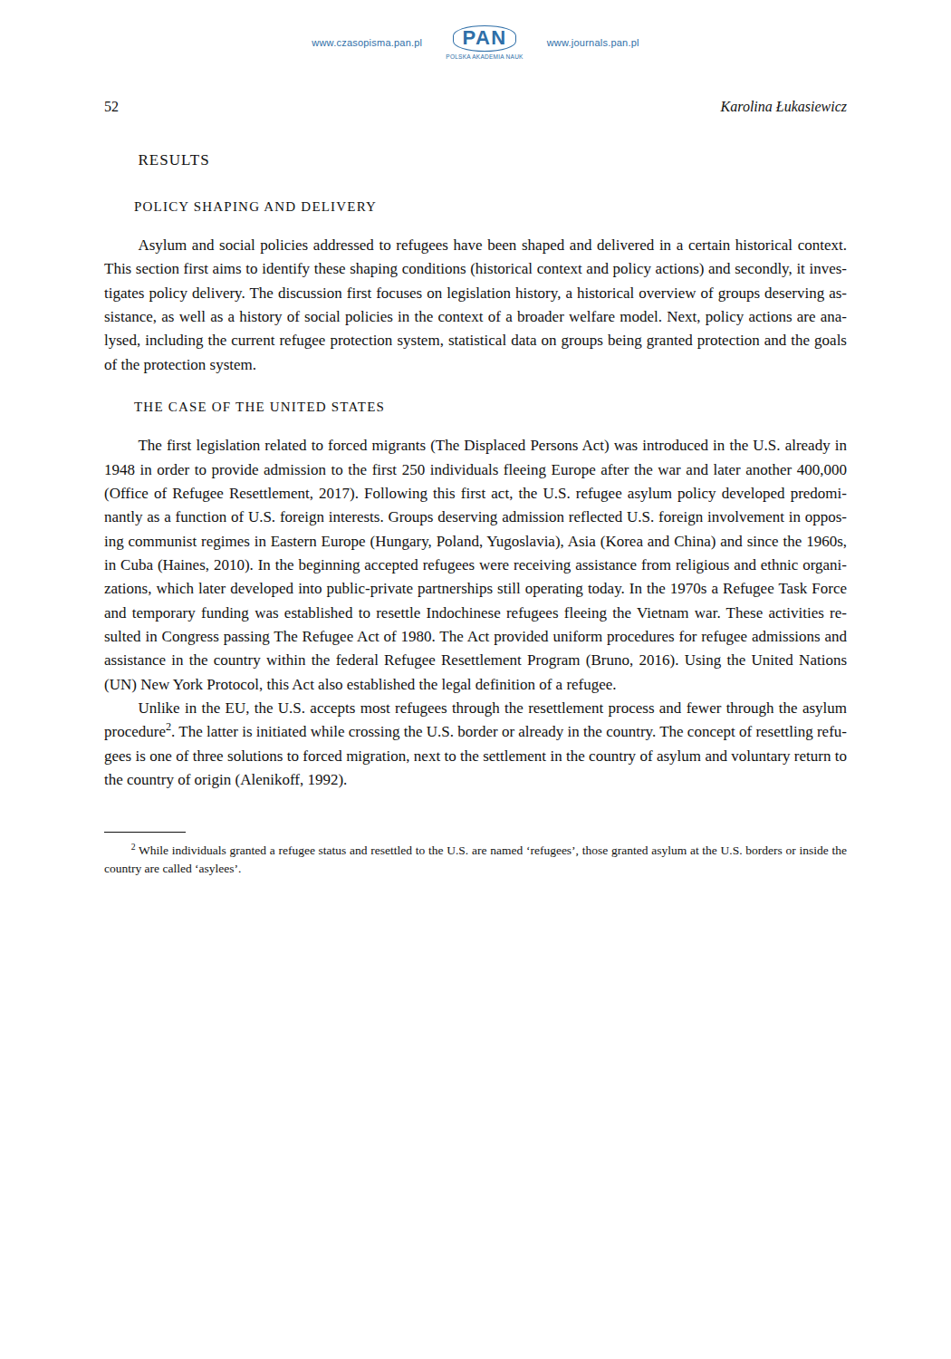www.czasopisma.pan.pl PAN Polska Akademia Nauk www.journals.pan.pl
52 Karolina Łukasiewicz
RESULTS
POLICY SHAPING AND DELIVERY
Asylum and social policies addressed to refugees have been shaped and delivered in a certain historical context. This section first aims to identify these shaping conditions (historical context and policy actions) and secondly, it investigates policy delivery. The discussion first focuses on legislation history, a historical overview of groups deserving assistance, as well as a history of social policies in the context of a broader welfare model. Next, policy actions are analysed, including the current refugee protection system, statistical data on groups being granted protection and the goals of the protection system.
THE CASE OF THE UNITED STATES
The first legislation related to forced migrants (The Displaced Persons Act) was introduced in the U.S. already in 1948 in order to provide admission to the first 250 individuals fleeing Europe after the war and later another 400,000 (Office of Refugee Resettlement, 2017). Following this first act, the U.S. refugee asylum policy developed predominantly as a function of U.S. foreign interests. Groups deserving admission reflected U.S. foreign involvement in opposing communist regimes in Eastern Europe (Hungary, Poland, Yugoslavia), Asia (Korea and China) and since the 1960s, in Cuba (Haines, 2010). In the beginning accepted refugees were receiving assistance from religious and ethnic organizations, which later developed into public-private partnerships still operating today. In the 1970s a Refugee Task Force and temporary funding was established to resettle Indochinese refugees fleeing the Vietnam war. These activities resulted in Congress passing The Refugee Act of 1980. The Act provided uniform procedures for refugee admissions and assistance in the country within the federal Refugee Resettlement Program (Bruno, 2016). Using the United Nations (UN) New York Protocol, this Act also established the legal definition of a refugee.
Unlike in the EU, the U.S. accepts most refugees through the resettlement process and fewer through the asylum procedure2. The latter is initiated while crossing the U.S. border or already in the country. The concept of resettling refugees is one of three solutions to forced migration, next to the settlement in the country of asylum and voluntary return to the country of origin (Alenikoff, 1992).
2 While individuals granted a refugee status and resettled to the U.S. are named ‘refugees’, those granted asylum at the U.S. borders or inside the country are called ‘asylees’.